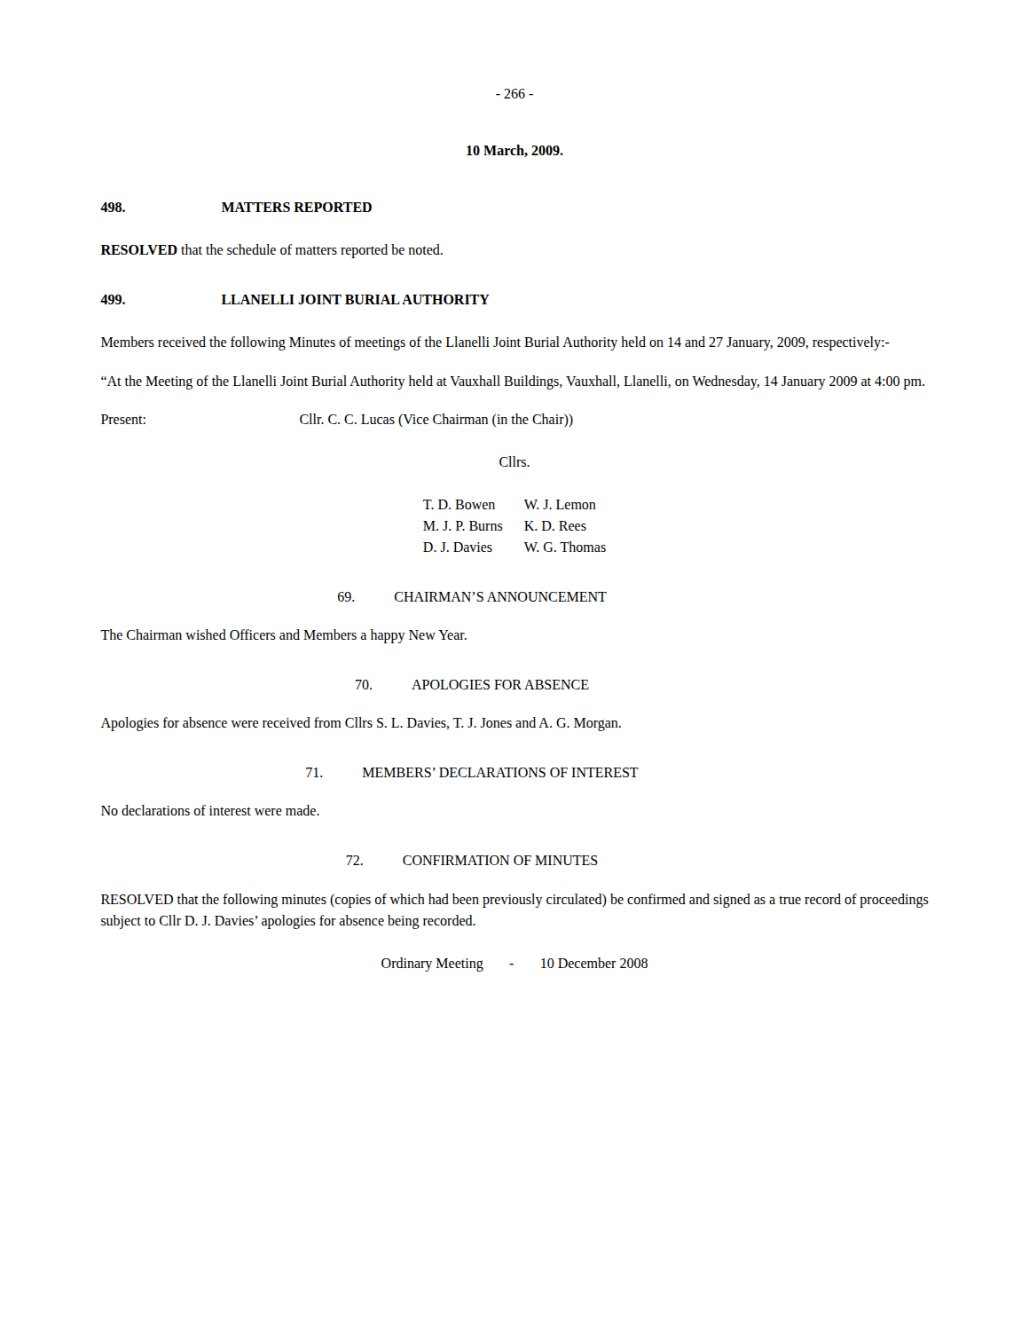- 266 -
10 March, 2009.
498. MATTERS REPORTED
RESOLVED that the schedule of matters reported be noted.
499. LLANELLI JOINT BURIAL AUTHORITY
Members received the following Minutes of meetings of the Llanelli Joint Burial Authority held on 14 and 27 January, 2009, respectively:-
“At the Meeting of the Llanelli Joint Burial Authority held at Vauxhall Buildings, Vauxhall, Llanelli, on Wednesday, 14 January 2009 at 4:00 pm.
Present:
Cllr. C. C. Lucas (Vice Chairman (in the Chair))
Cllrs.
| T. D. Bowen | W. J. Lemon |
| M. J. P. Burns | K. D. Rees |
| D. J. Davies | W. G. Thomas |
69. CHAIRMAN’S ANNOUNCEMENT
The Chairman wished Officers and Members a happy New Year.
70. APOLOGIES FOR ABSENCE
Apologies for absence were received from Cllrs S. L. Davies, T. J. Jones and A. G. Morgan.
71. MEMBERS’ DECLARATIONS OF INTEREST
No declarations of interest were made.
72. CONFIRMATION OF MINUTES
RESOLVED that the following minutes (copies of which had been previously circulated) be confirmed and signed as a true record of proceedings subject to Cllr D. J. Davies’ apologies for absence being recorded.
Ordinary Meeting-10 December 2008